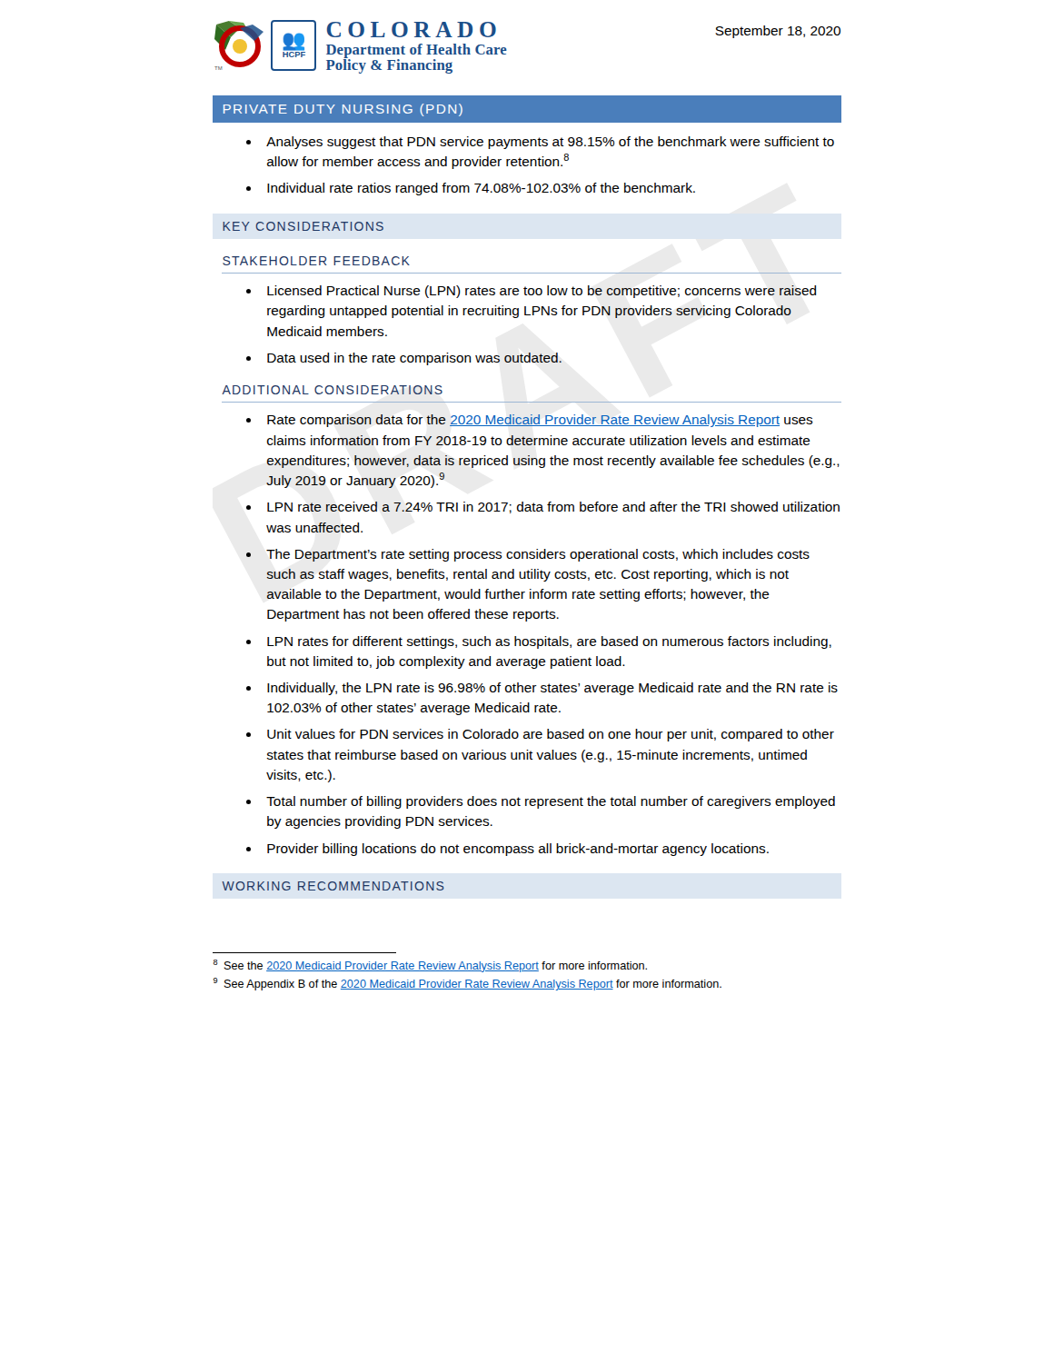DRAFT
TM
👥 HCPF
COLORADO
Department of Health Care
Policy & Financing
September 18, 2020
PRIVATE DUTY NURSING (PDN)
Analyses suggest that PDN service payments at 98.15% of the benchmark were sufficient to allow for member access and provider retention.8
Individual rate ratios ranged from 74.08%-102.03% of the benchmark.
KEY CONSIDERATIONS
STAKEHOLDER FEEDBACK
Licensed Practical Nurse (LPN) rates are too low to be competitive; concerns were raised regarding untapped potential in recruiting LPNs for PDN providers servicing Colorado Medicaid members.
Data used in the rate comparison was outdated.
ADDITIONAL CONSIDERATIONS
Rate comparison data for the 2020 Medicaid Provider Rate Review Analysis Report uses claims information from FY 2018-19 to determine accurate utilization levels and estimate expenditures; however, data is repriced using the most recently available fee schedules (e.g., July 2019 or January 2020).9
LPN rate received a 7.24% TRI in 2017; data from before and after the TRI showed utilization was unaffected.
The Department’s rate setting process considers operational costs, which includes costs such as staff wages, benefits, rental and utility costs, etc. Cost reporting, which is not available to the Department, would further inform rate setting efforts; however, the Department has not been offered these reports.
LPN rates for different settings, such as hospitals, are based on numerous factors including, but not limited to, job complexity and average patient load.
Individually, the LPN rate is 96.98% of other states’ average Medicaid rate and the RN rate is 102.03% of other states’ average Medicaid rate.
Unit values for PDN services in Colorado are based on one hour per unit, compared to other states that reimburse based on various unit values (e.g., 15-minute increments, untimed visits, etc.).
Total number of billing providers does not represent the total number of caregivers employed by agencies providing PDN services.
Provider billing locations do not encompass all brick-and-mortar agency locations.
WORKING RECOMMENDATIONS
8 See the 2020 Medicaid Provider Rate Review Analysis Report for more information.
9 See Appendix B of the 2020 Medicaid Provider Rate Review Analysis Report for more information.